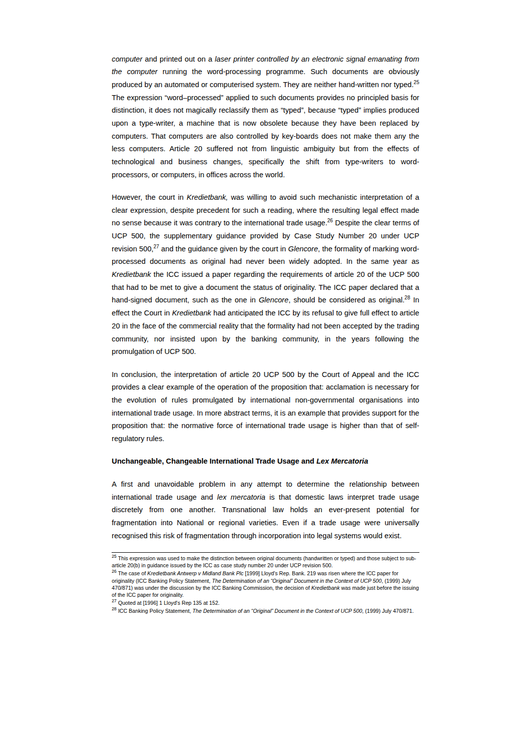computer and printed out on a laser printer controlled by an electronic signal emanating from the computer running the word-processing programme. Such documents are obviously produced by an automated or computerised system. They are neither hand-written nor typed.25 The expression “word–processed” applied to such documents provides no principled basis for distinction, it does not magically reclassify them as “typed”, because “typed” implies produced upon a type-writer, a machine that is now obsolete because they have been replaced by computers. That computers are also controlled by key-boards does not make them any the less computers. Article 20 suffered not from linguistic ambiguity but from the effects of technological and business changes, specifically the shift from type-writers to word-processors, or computers, in offices across the world.
However, the court in Kredietbank, was willing to avoid such mechanistic interpretation of a clear expression, despite precedent for such a reading, where the resulting legal effect made no sense because it was contrary to the international trade usage.26 Despite the clear terms of UCP 500, the supplementary guidance provided by Case Study Number 20 under UCP revision 500,27 and the guidance given by the court in Glencore, the formality of marking word-processed documents as original had never been widely adopted. In the same year as Kredietbank the ICC issued a paper regarding the requirements of article 20 of the UCP 500 that had to be met to give a document the status of originality. The ICC paper declared that a hand-signed document, such as the one in Glencore, should be considered as original.28 In effect the Court in Kredietbank had anticipated the ICC by its refusal to give full effect to article 20 in the face of the commercial reality that the formality had not been accepted by the trading community, nor insisted upon by the banking community, in the years following the promulgation of UCP 500.
In conclusion, the interpretation of article 20 UCP 500 by the Court of Appeal and the ICC provides a clear example of the operation of the proposition that: acclamation is necessary for the evolution of rules promulgated by international non-governmental organisations into international trade usage. In more abstract terms, it is an example that provides support for the proposition that: the normative force of international trade usage is higher than that of self-regulatory rules.
Unchangeable, Changeable International Trade Usage and Lex Mercatoria
A first and unavoidable problem in any attempt to determine the relationship between international trade usage and lex mercatoria is that domestic laws interpret trade usage discretely from one another. Transnational law holds an ever-present potential for fragmentation into National or regional varieties. Even if a trade usage were universally recognised this risk of fragmentation through incorporation into legal systems would exist.
25 This expression was used to make the distinction between original documents (handwritten or typed) and those subject to sub-article 20(b) in guidance issued by the ICC as case study number 20 under UCP revision 500.
26 The case of Kredietbank Antwerp v Midland Bank Plc [1999] Lloyd's Rep. Bank. 219 was risen where the ICC paper for originality (ICC Banking Policy Statement, The Determination of an “Original” Document in the Context of UCP 500, (1999) July 470/871) was under the discussion by the ICC Banking Commission, the decision of Kredietbank was made just before the issuing of the ICC paper for originality.
27 Quoted at [1996] 1 Lloyd's Rep 135 at 152.
28 ICC Banking Policy Statement, The Determination of an “Original” Document in the Context of UCP 500, (1999) July 470/871.